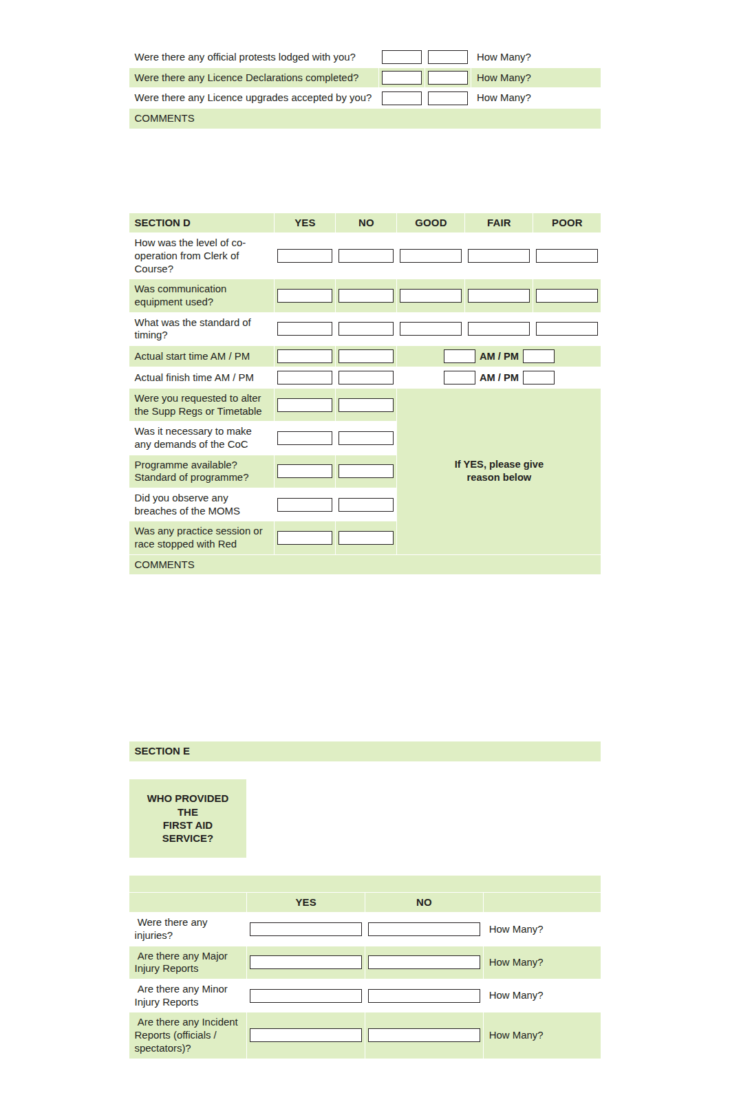| Were there any official protests lodged with you? | | | How Many? |
| Were there any Licence Declarations completed? | | | How Many? |
| Were there any Licence upgrades accepted by you? | | | How Many? |
| COMMENTS |
| SECTION D | YES | NO | GOOD | FAIR | POOR |
| How was the level of co-operation from Clerk of Course? | | | | | |
| Was communication equipment used? | | | | | |
| What was the standard of timing? | | | | | |
| Actual start time AM / PM | | | AM / PM |
| Actual finish time AM / PM | | | AM / PM |
| Were you requested to alter the Supp Regs or Timetable | | | If YES, please give reason below |
| Was it necessary to make any demands of the CoC | | |
| Programme available? Standard of programme? | | |
| Did you observe any breaches of the MOMS | | |
| Was any practice session or race stopped with Red | | |
| COMMENTS |
| SECTION E |
| WHO PROVIDED THE FIRST AID SERVICE? | |
| | YES | NO | |
| Were there any injuries? | | | How Many? |
| Are there any Major Injury Reports | | | How Many? |
| Are there any Minor Injury Reports | | | How Many? |
| Are there any Incident Reports (officials / spectators)? | | | How Many? |